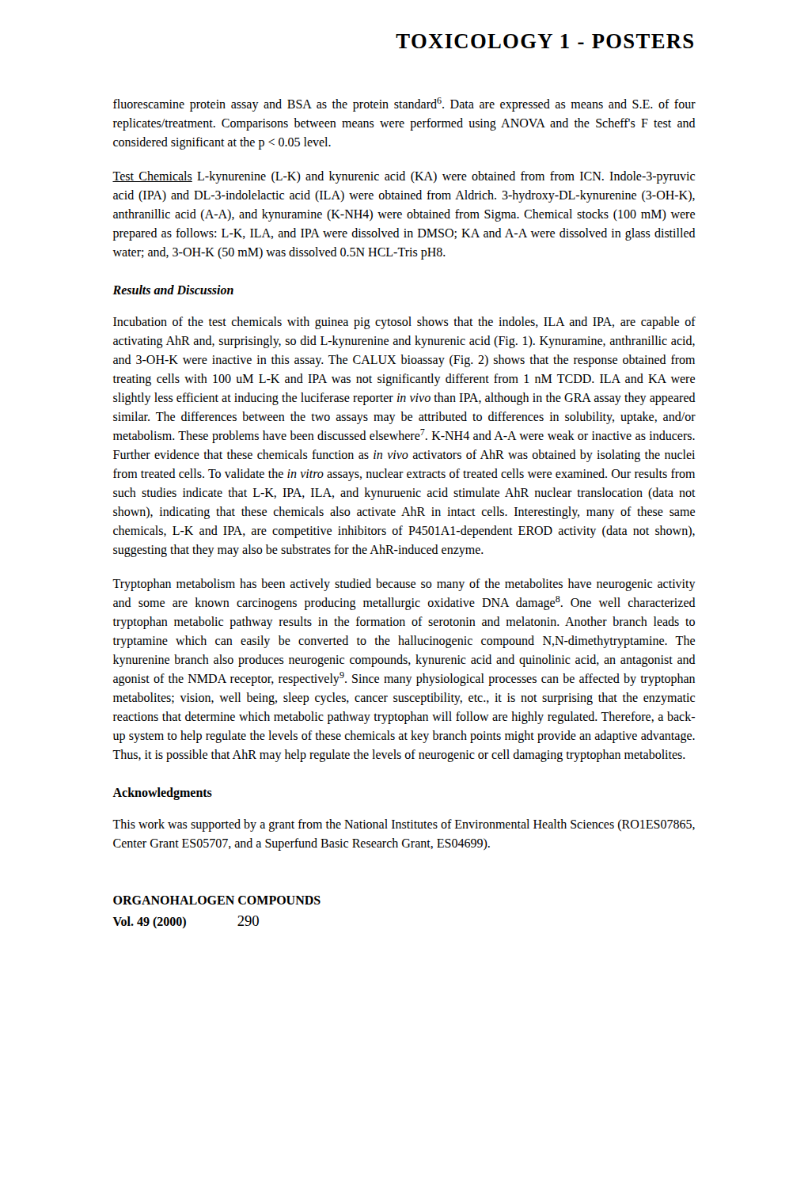TOXICOLOGY 1 - POSTERS
fluorescamine protein assay and BSA as the protein standard6. Data are expressed as means and S.E. of four replicates/treatment. Comparisons between means were performed using ANOVA and the Scheff's F test and considered significant at the p < 0.05 level.
Test Chemicals L-kynurenine (L-K) and kynurenic acid (KA) were obtained from from ICN. Indole-3-pyruvic acid (IPA) and DL-3-indolelactic acid (ILA) were obtained from Aldrich. 3-hydroxy-DL-kynurenine (3-OH-K), anthranillic acid (A-A), and kynuramine (K-NH4) were obtained from Sigma. Chemical stocks (100 mM) were prepared as follows: L-K, ILA, and IPA were dissolved in DMSO; KA and A-A were dissolved in glass distilled water; and, 3-OH-K (50 mM) was dissolved 0.5N HCL-Tris pH8.
Results and Discussion
Incubation of the test chemicals with guinea pig cytosol shows that the indoles, ILA and IPA, are capable of activating AhR and, surprisingly, so did L-kynurenine and kynurenic acid (Fig. 1). Kynuramine, anthranillic acid, and 3-OH-K were inactive in this assay. The CALUX bioassay (Fig. 2) shows that the response obtained from treating cells with 100 uM L-K and IPA was not significantly different from 1 nM TCDD. ILA and KA were slightly less efficient at inducing the luciferase reporter in vivo than IPA, although in the GRA assay they appeared similar. The differences between the two assays may be attributed to differences in solubility, uptake, and/or metabolism. These problems have been discussed elsewhere7. K-NH4 and A-A were weak or inactive as inducers. Further evidence that these chemicals function as in vivo activators of AhR was obtained by isolating the nuclei from treated cells. To validate the in vitro assays, nuclear extracts of treated cells were examined. Our results from such studies indicate that L-K, IPA, ILA, and kynuruenic acid stimulate AhR nuclear translocation (data not shown), indicating that these chemicals also activate AhR in intact cells. Interestingly, many of these same chemicals, L-K and IPA, are competitive inhibitors of P4501A1-dependent EROD activity (data not shown), suggesting that they may also be substrates for the AhR-induced enzyme.
Tryptophan metabolism has been actively studied because so many of the metabolites have neurogenic activity and some are known carcinogens producing metallurgic oxidative DNA damage8. One well characterized tryptophan metabolic pathway results in the formation of serotonin and melatonin. Another branch leads to tryptamine which can easily be converted to the hallucinogenic compound N,N-dimethytryptamine. The kynurenine branch also produces neurogenic compounds, kynurenic acid and quinolinic acid, an antagonist and agonist of the NMDA receptor, respectively9. Since many physiological processes can be affected by tryptophan metabolites; vision, well being, sleep cycles, cancer susceptibility, etc., it is not surprising that the enzymatic reactions that determine which metabolic pathway tryptophan will follow are highly regulated. Therefore, a back-up system to help regulate the levels of these chemicals at key branch points might provide an adaptive advantage. Thus, it is possible that AhR may help regulate the levels of neurogenic or cell damaging tryptophan metabolites.
Acknowledgments
This work was supported by a grant from the National Institutes of Environmental Health Sciences (RO1ES07865, Center Grant ES05707, and a Superfund Basic Research Grant, ES04699).
ORGANOHALOGEN COMPOUNDS
Vol. 49 (2000) 290